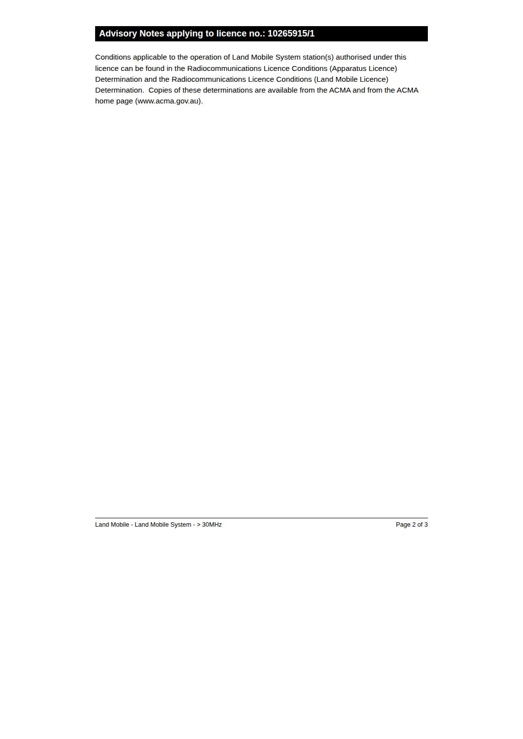Advisory Notes applying to licence no.: 10265915/1
Conditions applicable to the operation of Land Mobile System station(s) authorised under this licence can be found in the Radiocommunications Licence Conditions (Apparatus Licence) Determination and the Radiocommunications Licence Conditions (Land Mobile Licence) Determination. Copies of these determinations are available from the ACMA and from the ACMA home page (www.acma.gov.au).
Land Mobile - Land Mobile System - > 30MHz Page 2 of 3